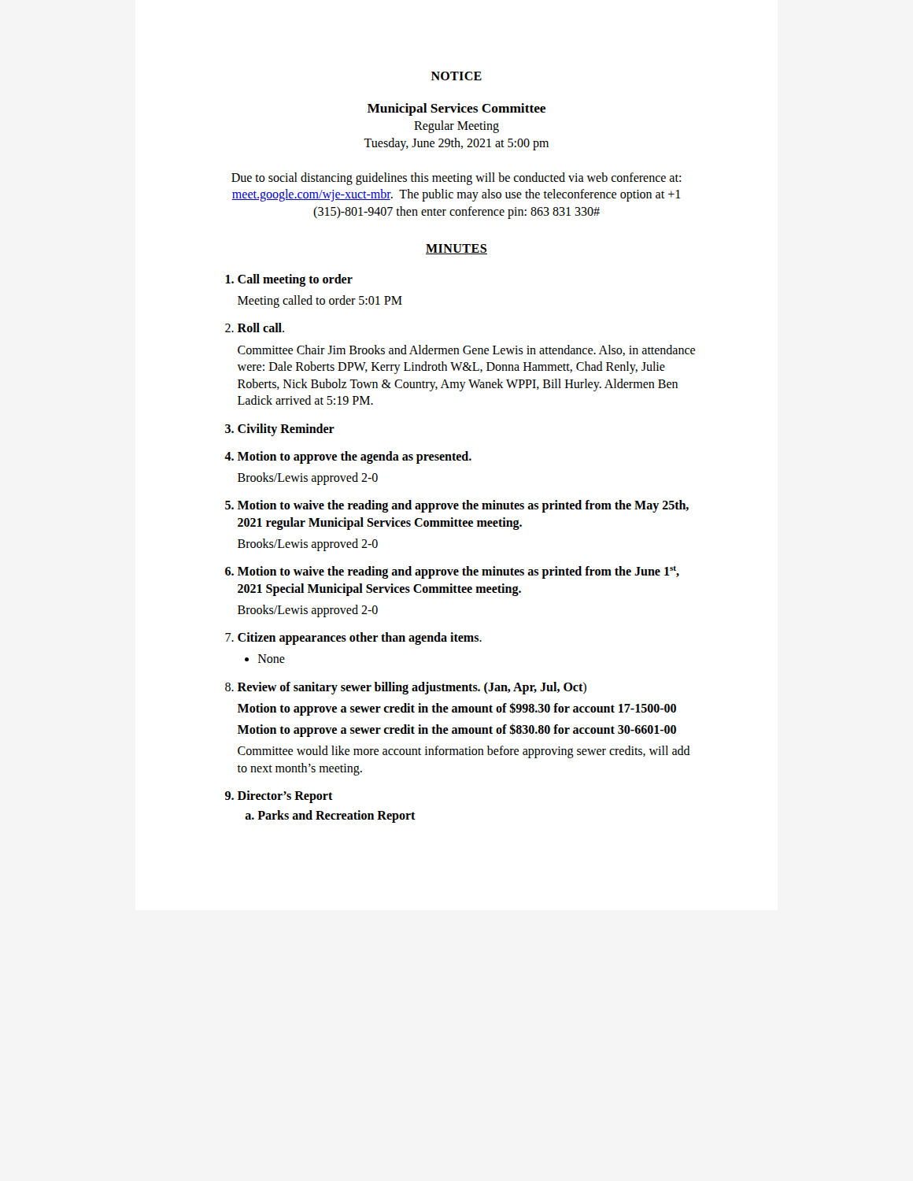NOTICE
Municipal Services Committee
Regular Meeting
Tuesday, June 29th, 2021 at 5:00 pm
Due to social distancing guidelines this meeting will be conducted via web conference at: meet.google.com/wje-xuct-mbr. The public may also use the teleconference option at +1 (315)-801-9407 then enter conference pin: 863 831 330#
MINUTES
Call meeting to order
Meeting called to order 5:01 PM
Roll call.
Committee Chair Jim Brooks and Aldermen Gene Lewis in attendance. Also, in attendance were: Dale Roberts DPW, Kerry Lindroth W&L, Donna Hammett, Chad Renly, Julie Roberts, Nick Bubolz Town & Country, Amy Wanek WPPI, Bill Hurley. Aldermen Ben Ladick arrived at 5:19 PM.
Civility Reminder
Motion to approve the agenda as presented.
Brooks/Lewis approved 2-0
Motion to waive the reading and approve the minutes as printed from the May 25th, 2021 regular Municipal Services Committee meeting.
Brooks/Lewis approved 2-0
Motion to waive the reading and approve the minutes as printed from the June 1st, 2021 Special Municipal Services Committee meeting.
Brooks/Lewis approved 2-0
Citizen appearances other than agenda items.
None
Review of sanitary sewer billing adjustments. (Jan, Apr, Jul, Oct)
Motion to approve a sewer credit in the amount of $998.30 for account 17-1500-00
Motion to approve a sewer credit in the amount of $830.80 for account 30-6601-00
Committee would like more account information before approving sewer credits, will add to next month’s meeting.
Director’s Report
Parks and Recreation Report